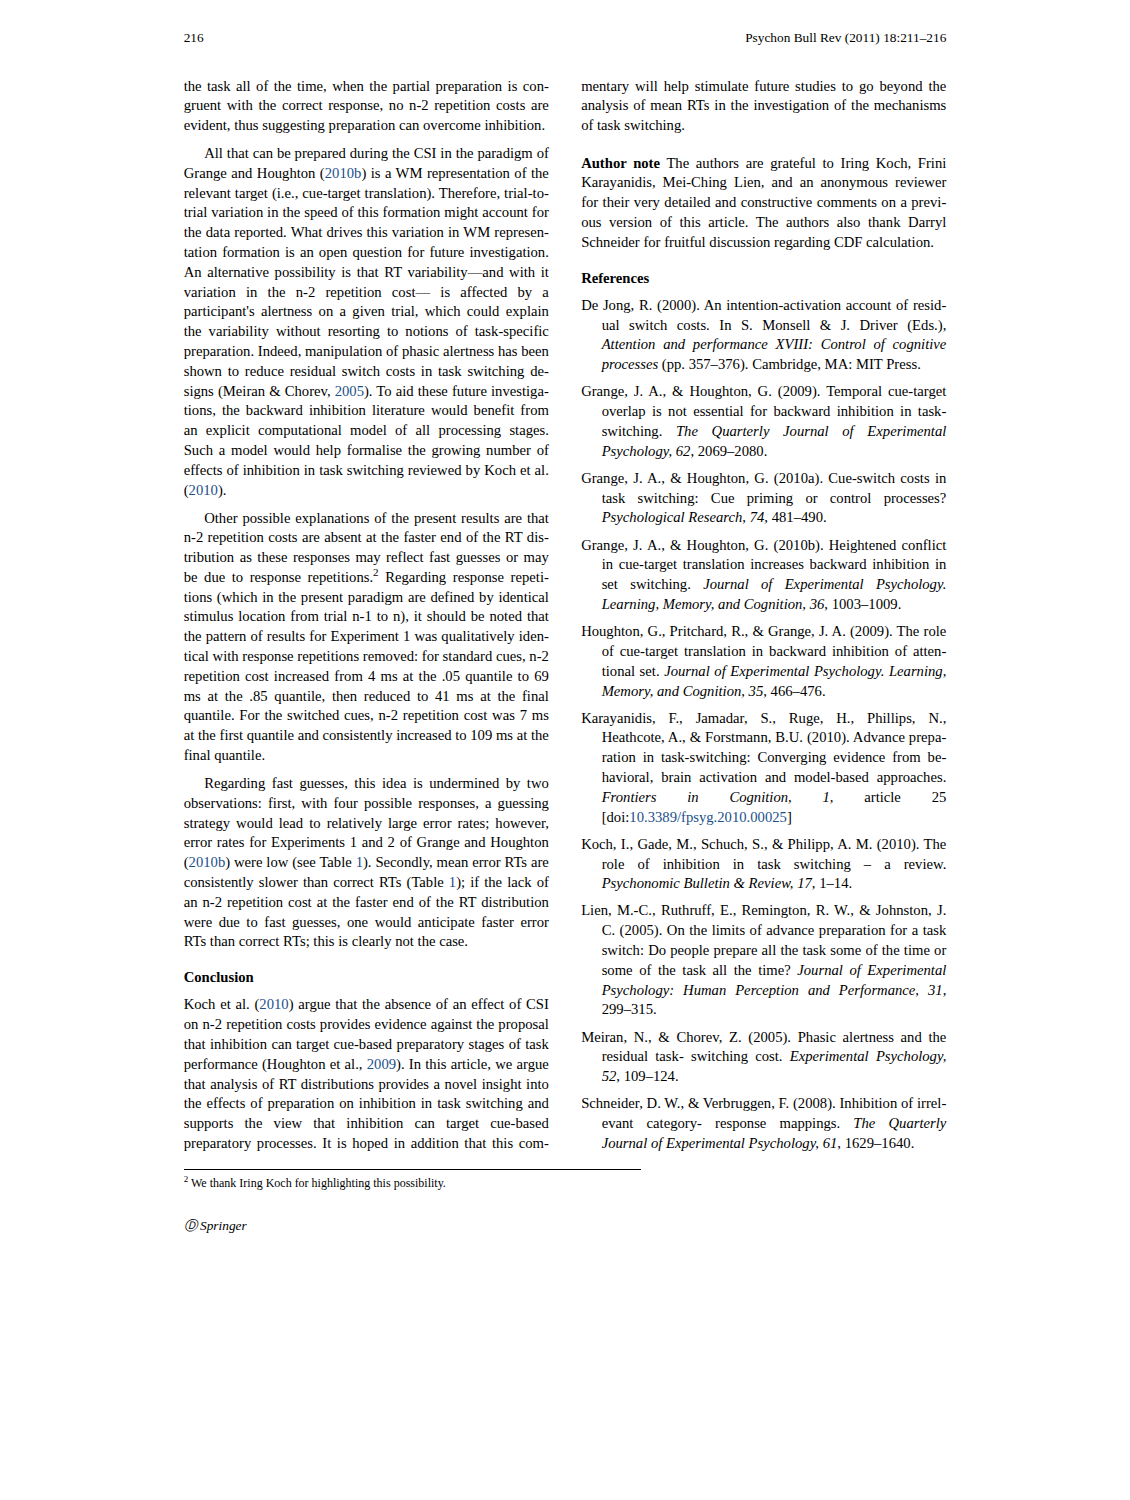216 Psychon Bull Rev (2011) 18:211–216
the task all of the time, when the partial preparation is congruent with the correct response, no n-2 repetition costs are evident, thus suggesting preparation can overcome inhibition.
All that can be prepared during the CSI in the paradigm of Grange and Houghton (2010b) is a WM representation of the relevant target (i.e., cue-target translation). Therefore, trial-to-trial variation in the speed of this formation might account for the data reported. What drives this variation in WM representation formation is an open question for future investigation. An alternative possibility is that RT variability—and with it variation in the n-2 repetition cost— is affected by a participant's alertness on a given trial, which could explain the variability without resorting to notions of task-specific preparation. Indeed, manipulation of phasic alertness has been shown to reduce residual switch costs in task switching designs (Meiran & Chorev, 2005). To aid these future investigations, the backward inhibition literature would benefit from an explicit computational model of all processing stages. Such a model would help formalise the growing number of effects of inhibition in task switching reviewed by Koch et al. (2010).
Other possible explanations of the present results are that n-2 repetition costs are absent at the faster end of the RT distribution as these responses may reflect fast guesses or may be due to response repetitions.2 Regarding response repetitions (which in the present paradigm are defined by identical stimulus location from trial n-1 to n), it should be noted that the pattern of results for Experiment 1 was qualitatively identical with response repetitions removed: for standard cues, n-2 repetition cost increased from 4 ms at the .05 quantile to 69 ms at the .85 quantile, then reduced to 41 ms at the final quantile. For the switched cues, n-2 repetition cost was 7 ms at the first quantile and consistently increased to 109 ms at the final quantile.
Regarding fast guesses, this idea is undermined by two observations: first, with four possible responses, a guessing strategy would lead to relatively large error rates; however, error rates for Experiments 1 and 2 of Grange and Houghton (2010b) were low (see Table 1). Secondly, mean error RTs are consistently slower than correct RTs (Table 1); if the lack of an n-2 repetition cost at the faster end of the RT distribution were due to fast guesses, one would anticipate faster error RTs than correct RTs; this is clearly not the case.
Conclusion
Koch et al. (2010) argue that the absence of an effect of CSI on n-2 repetition costs provides evidence against the proposal that inhibition can target cue-based preparatory stages of task performance (Houghton et al., 2009). In this article, we argue that analysis of RT distributions provides a novel insight into the effects of preparation on inhibition in task switching and supports the view that inhibition can target cue-based preparatory processes. It is hoped in addition that this commentary will help stimulate future studies to go beyond the analysis of mean RTs in the investigation of the mechanisms of task switching.
Author note The authors are grateful to Iring Koch, Frini Karayanidis, Mei-Ching Lien, and an anonymous reviewer for their very detailed and constructive comments on a previous version of this article. The authors also thank Darryl Schneider for fruitful discussion regarding CDF calculation.
References
De Jong, R. (2000). An intention-activation account of residual switch costs. In S. Monsell & J. Driver (Eds.), Attention and performance XVIII: Control of cognitive processes (pp. 357–376). Cambridge, MA: MIT Press.
Grange, J. A., & Houghton, G. (2009). Temporal cue-target overlap is not essential for backward inhibition in task-switching. The Quarterly Journal of Experimental Psychology, 62, 2069–2080.
Grange, J. A., & Houghton, G. (2010a). Cue-switch costs in task switching: Cue priming or control processes? Psychological Research, 74, 481–490.
Grange, J. A., & Houghton, G. (2010b). Heightened conflict in cue-target translation increases backward inhibition in set switching. Journal of Experimental Psychology. Learning, Memory, and Cognition, 36, 1003–1009.
Houghton, G., Pritchard, R., & Grange, J. A. (2009). The role of cue-target translation in backward inhibition of attentional set. Journal of Experimental Psychology. Learning, Memory, and Cognition, 35, 466–476.
Karayanidis, F., Jamadar, S., Ruge, H., Phillips, N., Heathcote, A., & Forstmann, B.U. (2010). Advance preparation in task-switching: Converging evidence from behavioral, brain activation and model-based approaches. Frontiers in Cognition, 1, article 25 [doi:10.3389/fpsyg.2010.00025]
Koch, I., Gade, M., Schuch, S., & Philipp, A. M. (2010). The role of inhibition in task switching – a review. Psychonomic Bulletin & Review, 17, 1–14.
Lien, M.-C., Ruthruff, E., Remington, R. W., & Johnston, J. C. (2005). On the limits of advance preparation for a task switch: Do people prepare all the task some of the time or some of the task all the time? Journal of Experimental Psychology: Human Perception and Performance, 31, 299–315.
Meiran, N., & Chorev, Z. (2005). Phasic alertness and the residual task- switching cost. Experimental Psychology, 52, 109–124.
Schneider, D. W., & Verbruggen, F. (2008). Inhibition of irrelevant category- response mappings. The Quarterly Journal of Experimental Psychology, 61, 1629–1640.
2 We thank Iring Koch for highlighting this possibility.
Ⓓ Springer